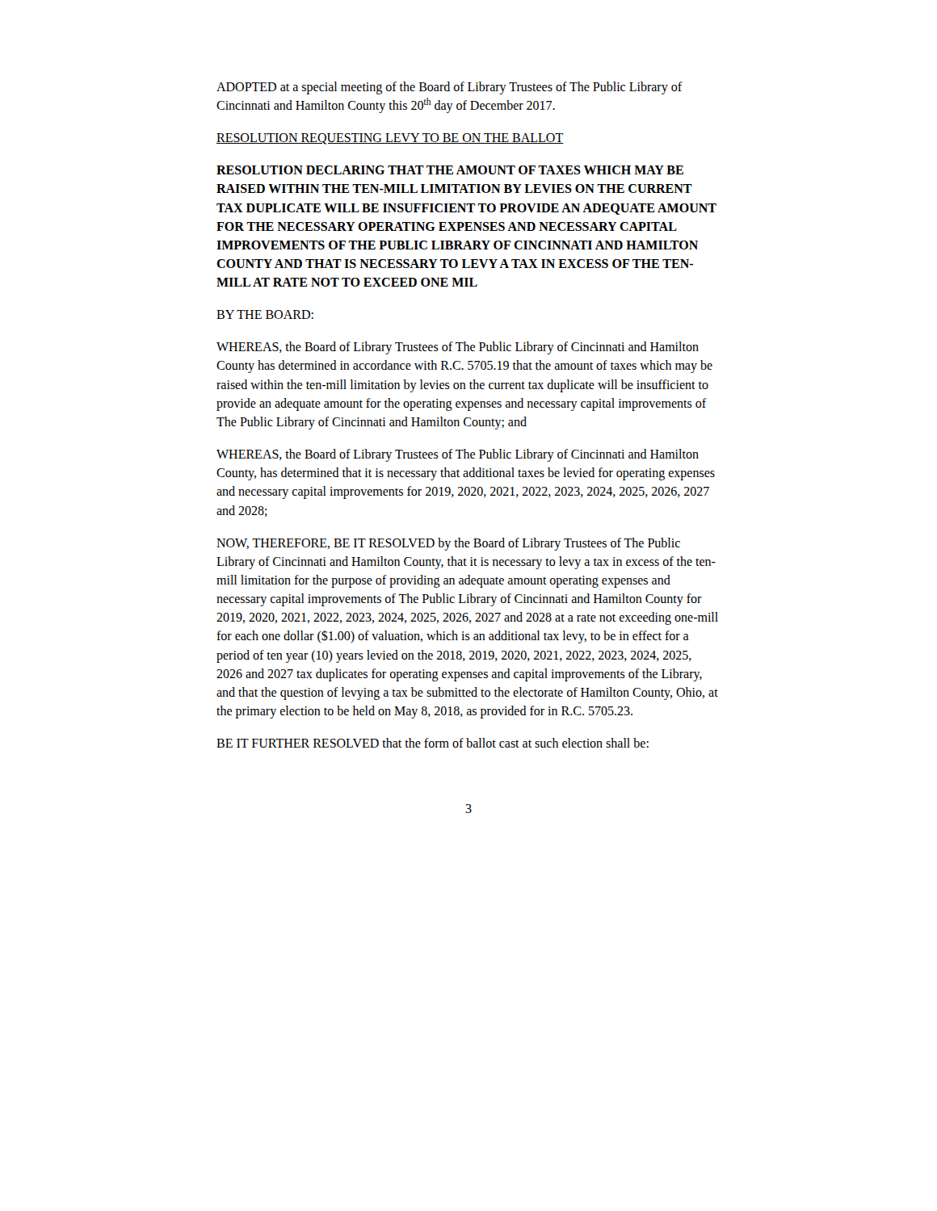ADOPTED at a special meeting of the Board of Library Trustees of The Public Library of Cincinnati and Hamilton County this 20th day of December 2017.
RESOLUTION REQUESTING LEVY TO BE ON THE BALLOT
RESOLUTION DECLARING THAT THE AMOUNT OF TAXES WHICH MAY BE RAISED WITHIN THE TEN-MILL LIMITATION BY LEVIES ON THE CURRENT TAX DUPLICATE WILL BE INSUFFICIENT TO PROVIDE AN ADEQUATE AMOUNT FOR THE NECESSARY OPERATING EXPENSES AND NECESSARY CAPITAL IMPROVEMENTS OF THE PUBLIC LIBRARY OF CINCINNATI AND HAMILTON COUNTY AND THAT IS NECESSARY TO LEVY A TAX IN EXCESS OF THE TEN-MILL AT RATE NOT TO EXCEED ONE MIL
BY THE BOARD:
WHEREAS, the Board of Library Trustees of The Public Library of Cincinnati and Hamilton County has determined in accordance with R.C. 5705.19 that the amount of taxes which may be raised within the ten-mill limitation by levies on the current tax duplicate will be insufficient to provide an adequate amount for the operating expenses and necessary capital improvements of The Public Library of Cincinnati and Hamilton County; and
WHEREAS, the Board of Library Trustees of The Public Library of Cincinnati and Hamilton County, has determined that it is necessary that additional taxes be levied for operating expenses and necessary capital improvements for 2019, 2020, 2021, 2022, 2023, 2024, 2025, 2026, 2027 and 2028;
NOW, THEREFORE, BE IT RESOLVED by the Board of Library Trustees of The Public Library of Cincinnati and Hamilton County, that it is necessary to levy a tax in excess of the ten-mill limitation for the purpose of providing an adequate amount operating expenses and necessary capital improvements of The Public Library of Cincinnati and Hamilton County for 2019, 2020, 2021, 2022, 2023, 2024, 2025, 2026, 2027 and 2028 at a rate not exceeding one-mill for each one dollar ($1.00) of valuation, which is an additional tax levy, to be in effect for a period of ten year (10) years levied on the 2018, 2019, 2020, 2021, 2022, 2023, 2024, 2025, 2026 and 2027 tax duplicates for operating expenses and capital improvements of the Library, and that the question of levying a tax be submitted to the electorate of Hamilton County, Ohio, at the primary election to be held on May 8, 2018, as provided for in R.C. 5705.23.
BE IT FURTHER RESOLVED that the form of ballot cast at such election shall be:
3